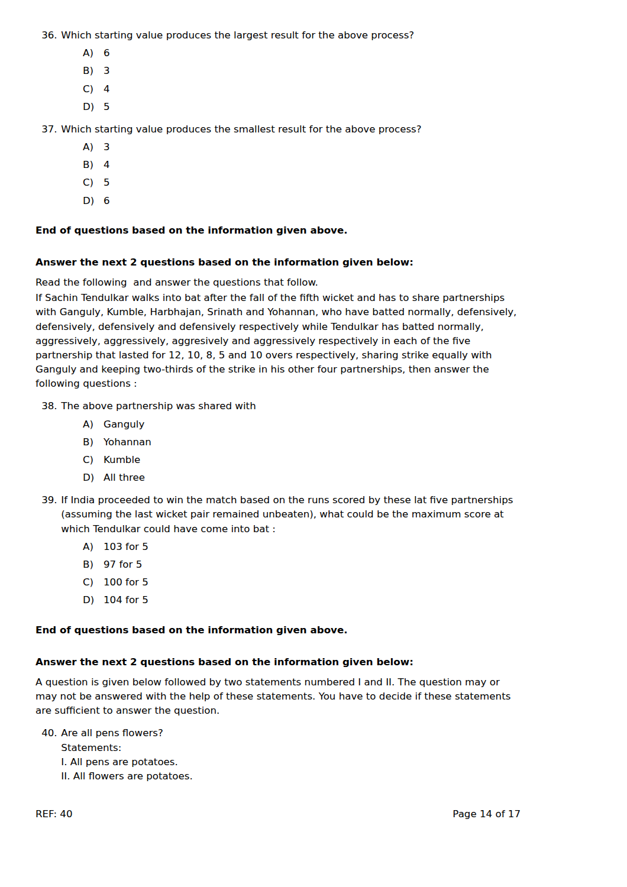36. Which starting value produces the largest result for the above process?
A) 6
B) 3
C) 4
D) 5
37. Which starting value produces the smallest result for the above process?
A) 3
B) 4
C) 5
D) 6
End of questions based on the information given above.
Answer the next 2 questions based on the information given below:
Read the following and answer the questions that follow.
If Sachin Tendulkar walks into bat after the fall of the fifth wicket and has to share partnerships with Ganguly, Kumble, Harbhajan, Srinath and Yohannan, who have batted normally, defensively, defensively, defensively and defensively respectively while Tendulkar has batted normally, aggressively, aggressively, aggresively and aggressively respectively in each of the five partnership that lasted for 12, 10, 8, 5 and 10 overs respectively, sharing strike equally with Ganguly and keeping two-thirds of the strike in his other four partnerships, then answer the following questions :
38. The above partnership was shared with
A) Ganguly
B) Yohannan
C) Kumble
D) All three
39. If India proceeded to win the match based on the runs scored by these lat five partnerships (assuming the last wicket pair remained unbeaten), what could be the maximum score at which Tendulkar could have come into bat :
A) 103 for 5
B) 97 for 5
C) 100 for 5
D) 104 for 5
End of questions based on the information given above.
Answer the next 2 questions based on the information given below:
A question is given below followed by two statements numbered I and II. The question may or may not be answered with the help of these statements. You have to decide if these statements are sufficient to answer the question.
40. Are all pens flowers?
Statements:
I. All pens are potatoes.
II. All flowers are potatoes.
REF: 40 Page 14 of 17